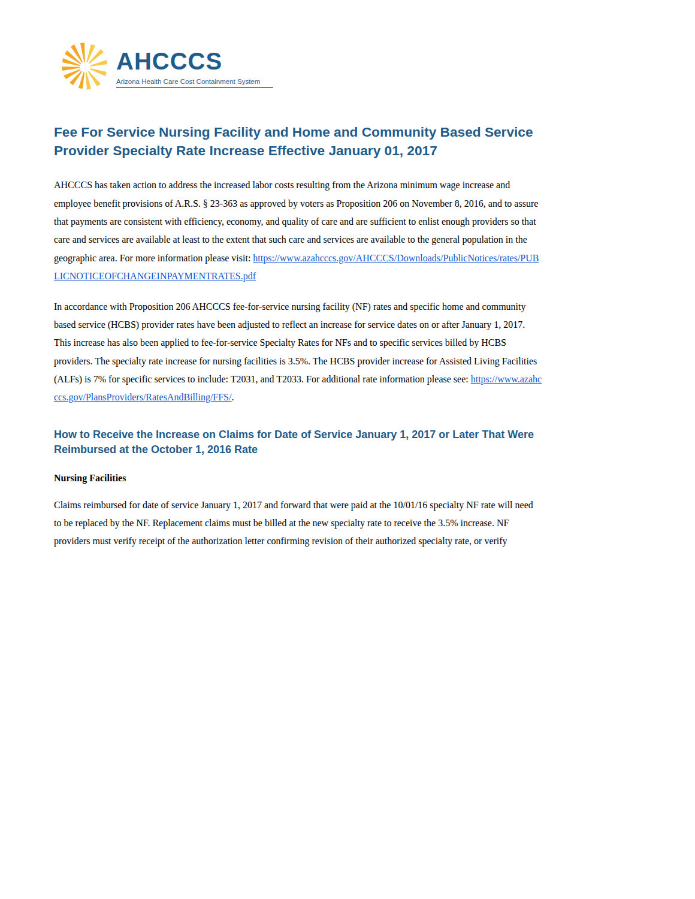AHCCCS Arizona Health Care Cost Containment System
Fee For Service Nursing Facility and Home and Community Based Service Provider Specialty Rate Increase Effective January 01, 2017
AHCCCS has taken action to address the increased labor costs resulting from the Arizona minimum wage increase and employee benefit provisions of A.R.S. § 23-363 as approved by voters as Proposition 206 on November 8, 2016, and to assure that payments are consistent with efficiency, economy, and quality of care and are sufficient to enlist enough providers so that care and services are available at least to the extent that such care and services are available to the general population in the geographic area. For more information please visit: https://www.azahcccs.gov/AHCCCS/Downloads/PublicNotices/rates/PUBLICNOTICEOFCHANGEINPAYMENTRATES.pdf
In accordance with Proposition 206 AHCCCS fee-for-service nursing facility (NF) rates and specific home and community based service (HCBS) provider rates have been adjusted to reflect an increase for service dates on or after January 1, 2017. This increase has also been applied to fee-for-service Specialty Rates for NFs and to specific services billed by HCBS providers. The specialty rate increase for nursing facilities is 3.5%. The HCBS provider increase for Assisted Living Facilities (ALFs) is 7% for specific services to include: T2031, and T2033. For additional rate information please see: https://www.azahcccs.gov/PlansProviders/RatesAndBilling/FFS/.
How to Receive the Increase on Claims for Date of Service January 1, 2017 or Later That Were Reimbursed at the October 1, 2016 Rate
Nursing Facilities
Claims reimbursed for date of service January 1, 2017 and forward that were paid at the 10/01/16 specialty NF rate will need to be replaced by the NF. Replacement claims must be billed at the new specialty rate to receive the 3.5% increase. NF providers must verify receipt of the authorization letter confirming revision of their authorized specialty rate, or verify